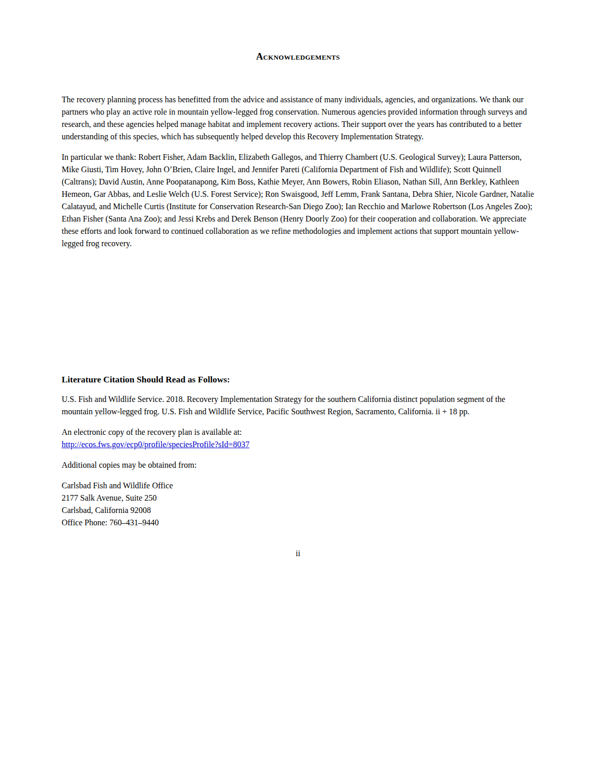Acknowledgements
The recovery planning process has benefitted from the advice and assistance of many individuals, agencies, and organizations. We thank our partners who play an active role in mountain yellow-legged frog conservation. Numerous agencies provided information through surveys and research, and these agencies helped manage habitat and implement recovery actions. Their support over the years has contributed to a better understanding of this species, which has subsequently helped develop this Recovery Implementation Strategy.
In particular we thank: Robert Fisher, Adam Backlin, Elizabeth Gallegos, and Thierry Chambert (U.S. Geological Survey); Laura Patterson, Mike Giusti, Tim Hovey, John O’Brien, Claire Ingel, and Jennifer Pareti (California Department of Fish and Wildlife); Scott Quinnell (Caltrans); David Austin, Anne Poopatanapong, Kim Boss, Kathie Meyer, Ann Bowers, Robin Eliason, Nathan Sill, Ann Berkley, Kathleen Hemeon, Gar Abbas, and Leslie Welch (U.S. Forest Service); Ron Swaisgood, Jeff Lemm, Frank Santana, Debra Shier, Nicole Gardner, Natalie Calatayud, and Michelle Curtis (Institute for Conservation Research-San Diego Zoo); Ian Recchio and Marlowe Robertson (Los Angeles Zoo); Ethan Fisher (Santa Ana Zoo); and Jessi Krebs and Derek Benson (Henry Doorly Zoo) for their cooperation and collaboration. We appreciate these efforts and look forward to continued collaboration as we refine methodologies and implement actions that support mountain yellow-legged frog recovery.
Literature Citation Should Read as Follows:
U.S. Fish and Wildlife Service. 2018. Recovery Implementation Strategy for the southern California distinct population segment of the mountain yellow-legged frog. U.S. Fish and Wildlife Service, Pacific Southwest Region, Sacramento, California. ii + 18 pp.
An electronic copy of the recovery plan is available at:
http://ecos.fws.gov/ecp0/profile/speciesProfile?sId=8037
Additional copies may be obtained from:
Carlsbad Fish and Wildlife Office
2177 Salk Avenue, Suite 250
Carlsbad, California 92008
Office Phone: 760–431–9440
ii